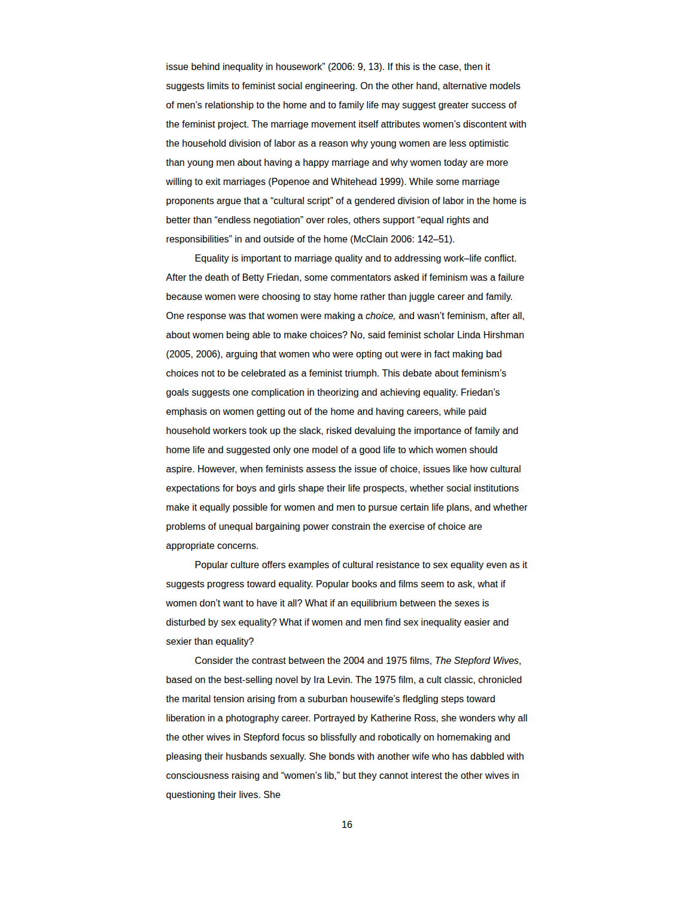issue behind inequality in housework” (2006: 9, 13). If this is the case, then it suggests limits to feminist social engineering. On the other hand, alternative models of men’s relationship to the home and to family life may suggest greater success of the feminist project. The marriage movement itself attributes women’s discontent with the household division of labor as a reason why young women are less optimistic than young men about having a happy marriage and why women today are more willing to exit marriages (Popenoe and Whitehead 1999). While some marriage proponents argue that a “cultural script” of a gendered division of labor in the home is better than “endless negotiation” over roles, others support “equal rights and responsibilities” in and outside of the home (McClain 2006: 142–51).
Equality is important to marriage quality and to addressing work–life conflict. After the death of Betty Friedan, some commentators asked if feminism was a failure because women were choosing to stay home rather than juggle career and family. One response was that women were making a choice, and wasn’t feminism, after all, about women being able to make choices? No, said feminist scholar Linda Hirshman (2005, 2006), arguing that women who were opting out were in fact making bad choices not to be celebrated as a feminist triumph. This debate about feminism’s goals suggests one complication in theorizing and achieving equality. Friedan’s emphasis on women getting out of the home and having careers, while paid household workers took up the slack, risked devaluing the importance of family and home life and suggested only one model of a good life to which women should aspire. However, when feminists assess the issue of choice, issues like how cultural expectations for boys and girls shape their life prospects, whether social institutions make it equally possible for women and men to pursue certain life plans, and whether problems of unequal bargaining power constrain the exercise of choice are appropriate concerns.
Popular culture offers examples of cultural resistance to sex equality even as it suggests progress toward equality. Popular books and films seem to ask, what if women don’t want to have it all? What if an equilibrium between the sexes is disturbed by sex equality? What if women and men find sex inequality easier and sexier than equality?
Consider the contrast between the 2004 and 1975 films, The Stepford Wives, based on the best-selling novel by Ira Levin. The 1975 film, a cult classic, chronicled the marital tension arising from a suburban housewife’s fledgling steps toward liberation in a photography career. Portrayed by Katherine Ross, she wonders why all the other wives in Stepford focus so blissfully and robotically on homemaking and pleasing their husbands sexually. She bonds with another wife who has dabbled with consciousness raising and “women’s lib,” but they cannot interest the other wives in questioning their lives. She
16